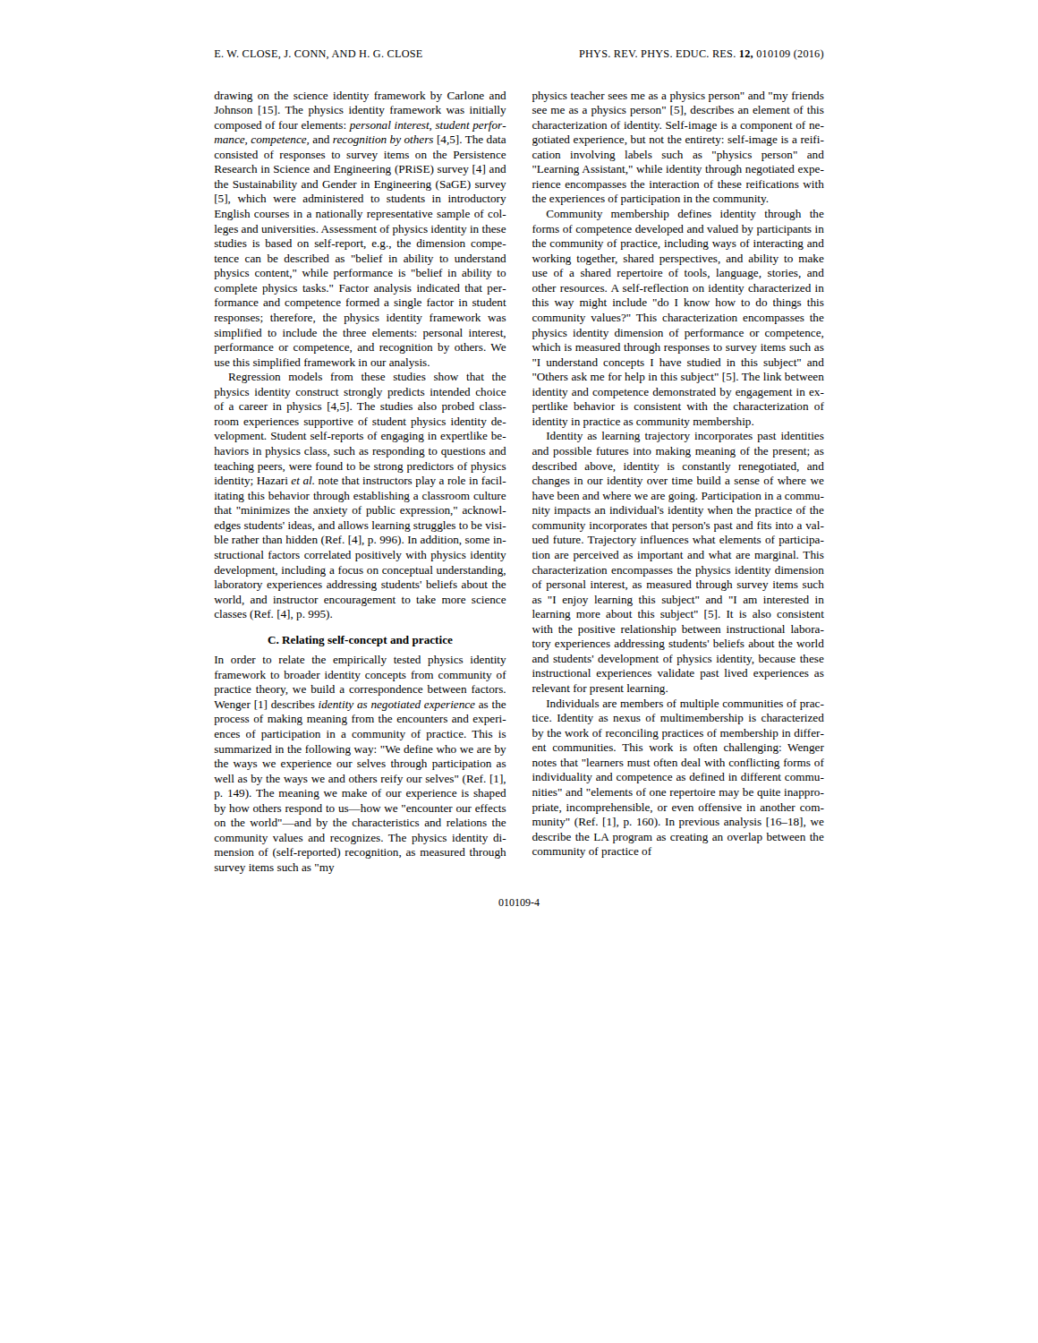E. W. CLOSE, J. CONN, and H. G. CLOSE
PHYS. REV. PHYS. EDUC. RES. 12, 010109 (2016)
drawing on the science identity framework by Carlone and Johnson [15]. The physics identity framework was initially composed of four elements: personal interest, student performance, competence, and recognition by others [4,5]. The data consisted of responses to survey items on the Persistence Research in Science and Engineering (PRiSE) survey [4] and the Sustainability and Gender in Engineering (SaGE) survey [5], which were administered to students in introductory English courses in a nationally representative sample of colleges and universities. Assessment of physics identity in these studies is based on self-report, e.g., the dimension competence can be described as "belief in ability to understand physics content," while performance is "belief in ability to complete physics tasks." Factor analysis indicated that performance and competence formed a single factor in student responses; therefore, the physics identity framework was simplified to include the three elements: personal interest, performance or competence, and recognition by others. We use this simplified framework in our analysis.
Regression models from these studies show that the physics identity construct strongly predicts intended choice of a career in physics [4,5]. The studies also probed classroom experiences supportive of student physics identity development. Student self-reports of engaging in expertlike behaviors in physics class, such as responding to questions and teaching peers, were found to be strong predictors of physics identity; Hazari et al. note that instructors play a role in facilitating this behavior through establishing a classroom culture that "minimizes the anxiety of public expression," acknowledges students' ideas, and allows learning struggles to be visible rather than hidden (Ref. [4], p. 996). In addition, some instructional factors correlated positively with physics identity development, including a focus on conceptual understanding, laboratory experiences addressing students' beliefs about the world, and instructor encouragement to take more science classes (Ref. [4], p. 995).
C. Relating self-concept and practice
In order to relate the empirically tested physics identity framework to broader identity concepts from community of practice theory, we build a correspondence between factors. Wenger [1] describes identity as negotiated experience as the process of making meaning from the encounters and experiences of participation in a community of practice. This is summarized in the following way: "We define who we are by the ways we experience our selves through participation as well as by the ways we and others reify our selves" (Ref. [1], p. 149). The meaning we make of our experience is shaped by how others respond to us—how we "encounter our effects on the world"—and by the characteristics and relations the community values and recognizes. The physics identity dimension of (self-reported) recognition, as measured through survey items such as "my
physics teacher sees me as a physics person" and "my friends see me as a physics person" [5], describes an element of this characterization of identity. Self-image is a component of negotiated experience, but not the entirety: self-image is a reification involving labels such as "physics person" and "Learning Assistant," while identity through negotiated experience encompasses the interaction of these reifications with the experiences of participation in the community.
Community membership defines identity through the forms of competence developed and valued by participants in the community of practice, including ways of interacting and working together, shared perspectives, and ability to make use of a shared repertoire of tools, language, stories, and other resources. A self-reflection on identity characterized in this way might include "do I know how to do things this community values?" This characterization encompasses the physics identity dimension of performance or competence, which is measured through responses to survey items such as "I understand concepts I have studied in this subject" and "Others ask me for help in this subject" [5]. The link between identity and competence demonstrated by engagement in expertlike behavior is consistent with the characterization of identity in practice as community membership.
Identity as learning trajectory incorporates past identities and possible futures into making meaning of the present; as described above, identity is constantly renegotiated, and changes in our identity over time build a sense of where we have been and where we are going. Participation in a community impacts an individual's identity when the practice of the community incorporates that person's past and fits into a valued future. Trajectory influences what elements of participation are perceived as important and what are marginal. This characterization encompasses the physics identity dimension of personal interest, as measured through survey items such as "I enjoy learning this subject" and "I am interested in learning more about this subject" [5]. It is also consistent with the positive relationship between instructional laboratory experiences addressing students' beliefs about the world and students' development of physics identity, because these instructional experiences validate past lived experiences as relevant for present learning.
Individuals are members of multiple communities of practice. Identity as nexus of multimembership is characterized by the work of reconciling practices of membership in different communities. This work is often challenging: Wenger notes that "learners must often deal with conflicting forms of individuality and competence as defined in different communities" and "elements of one repertoire may be quite inappropriate, incomprehensible, or even offensive in another community" (Ref. [1], p. 160). In previous analysis [16–18], we describe the LA program as creating an overlap between the community of practice of
010109-4